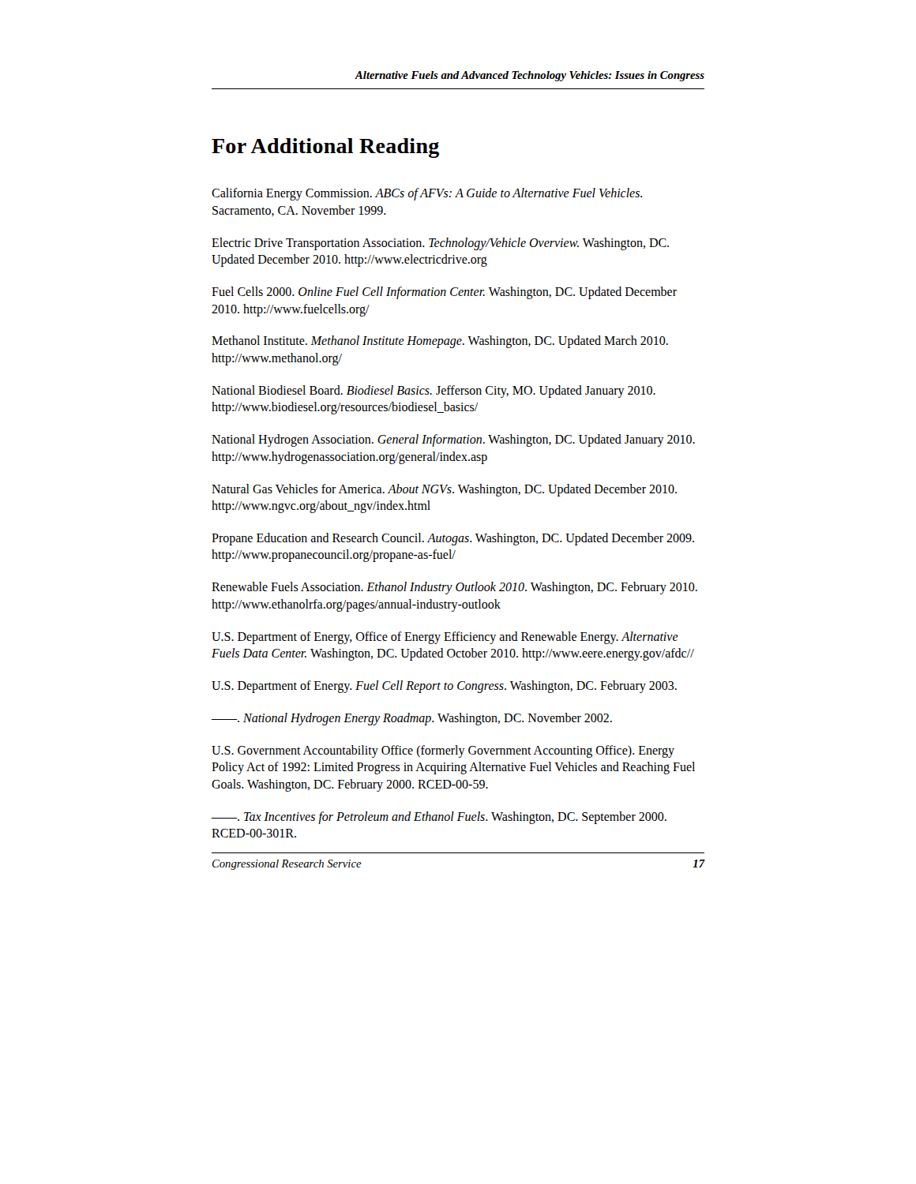Alternative Fuels and Advanced Technology Vehicles: Issues in Congress
For Additional Reading
California Energy Commission. ABCs of AFVs: A Guide to Alternative Fuel Vehicles. Sacramento, CA. November 1999.
Electric Drive Transportation Association. Technology/Vehicle Overview. Washington, DC. Updated December 2010. http://www.electricdrive.org
Fuel Cells 2000. Online Fuel Cell Information Center. Washington, DC. Updated December 2010. http://www.fuelcells.org/
Methanol Institute. Methanol Institute Homepage. Washington, DC. Updated March 2010. http://www.methanol.org/
National Biodiesel Board. Biodiesel Basics. Jefferson City, MO. Updated January 2010. http://www.biodiesel.org/resources/biodiesel_basics/
National Hydrogen Association. General Information. Washington, DC. Updated January 2010. http://www.hydrogenassociation.org/general/index.asp
Natural Gas Vehicles for America. About NGVs. Washington, DC. Updated December 2010. http://www.ngvc.org/about_ngv/index.html
Propane Education and Research Council. Autogas. Washington, DC. Updated December 2009. http://www.propanecouncil.org/propane-as-fuel/
Renewable Fuels Association. Ethanol Industry Outlook 2010. Washington, DC. February 2010. http://www.ethanolrfa.org/pages/annual-industry-outlook
U.S. Department of Energy, Office of Energy Efficiency and Renewable Energy. Alternative Fuels Data Center. Washington, DC. Updated October 2010. http://www.eere.energy.gov/afdc//
U.S. Department of Energy. Fuel Cell Report to Congress. Washington, DC. February 2003.
——. National Hydrogen Energy Roadmap. Washington, DC. November 2002.
U.S. Government Accountability Office (formerly Government Accounting Office). Energy Policy Act of 1992: Limited Progress in Acquiring Alternative Fuel Vehicles and Reaching Fuel Goals. Washington, DC. February 2000. RCED-00-59.
——. Tax Incentives for Petroleum and Ethanol Fuels. Washington, DC. September 2000. RCED-00-301R.
Congressional Research Service 17